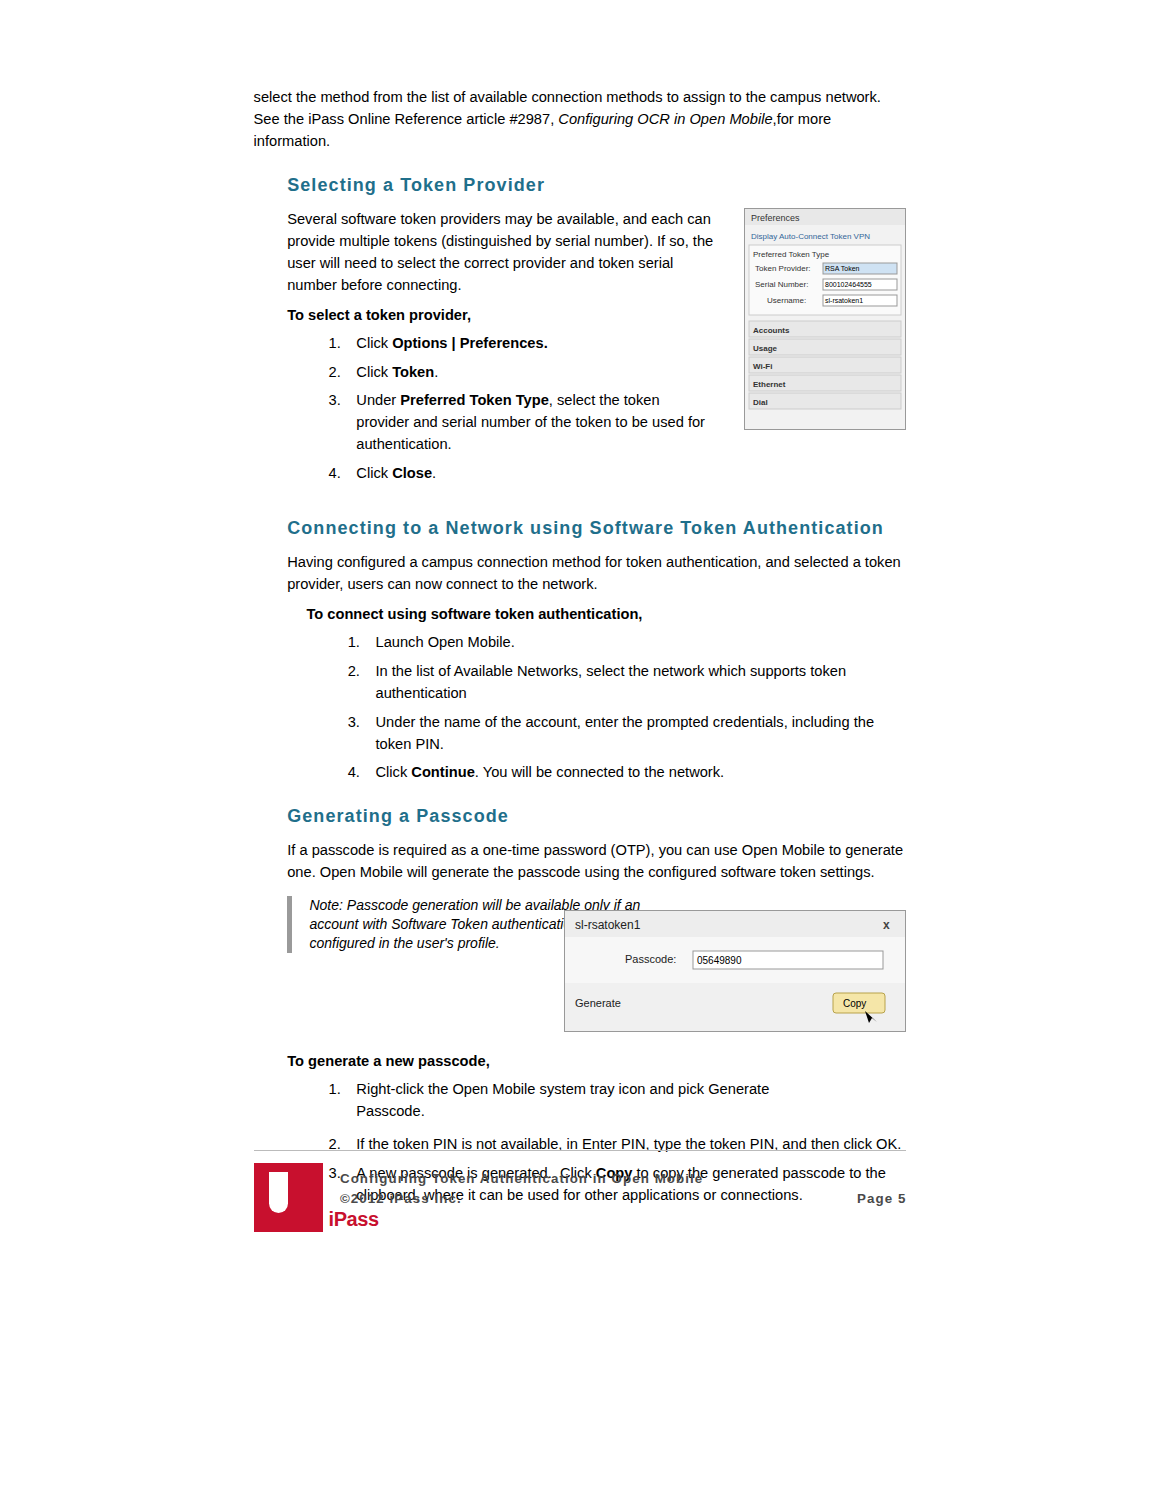select the method from the list of available connection methods to assign to the campus network. See the iPass Online Reference article #2987, Configuring OCR in Open Mobile,for more information.
Selecting a Token Provider
Several software token providers may be available, and each can provide multiple tokens (distinguished by serial number). If so, the user will need to select the correct provider and token serial number before connecting.
To select a token provider,
Click Options | Preferences.
Click Token.
Under Preferred Token Type, select the token provider and serial number of the token to be used for authentication.
Click Close.
Connecting to a Network using Software Token Authentication
Having configured a campus connection method for token authentication, and selected a token provider, users can now connect to the network.
To connect using software token authentication,
Launch Open Mobile.
In the list of Available Networks, select the network which supports token authentication
Under the name of the account, enter the prompted credentials, including the token PIN.
Click Continue. You will be connected to the network.
Generating a Passcode
If a passcode is required as a one-time password (OTP), you can use Open Mobile to generate one. Open Mobile will generate the passcode using the configured software token settings.
Note: Passcode generation will be available only if an account with Software Token authentication is configured in the user's profile.
To generate a new passcode,
Right-click the Open Mobile system tray icon and pick Generate Passcode.
If the token PIN is not available, in Enter PIN, type the token PIN, and then click OK.
A new passcode is generated. Click Copy to copy the generated passcode to the clipboard, where it can be used for other applications or connections.
iPass
Configuring Token Authentication in Open Mobile
©2012 iPass Inc. Page 5